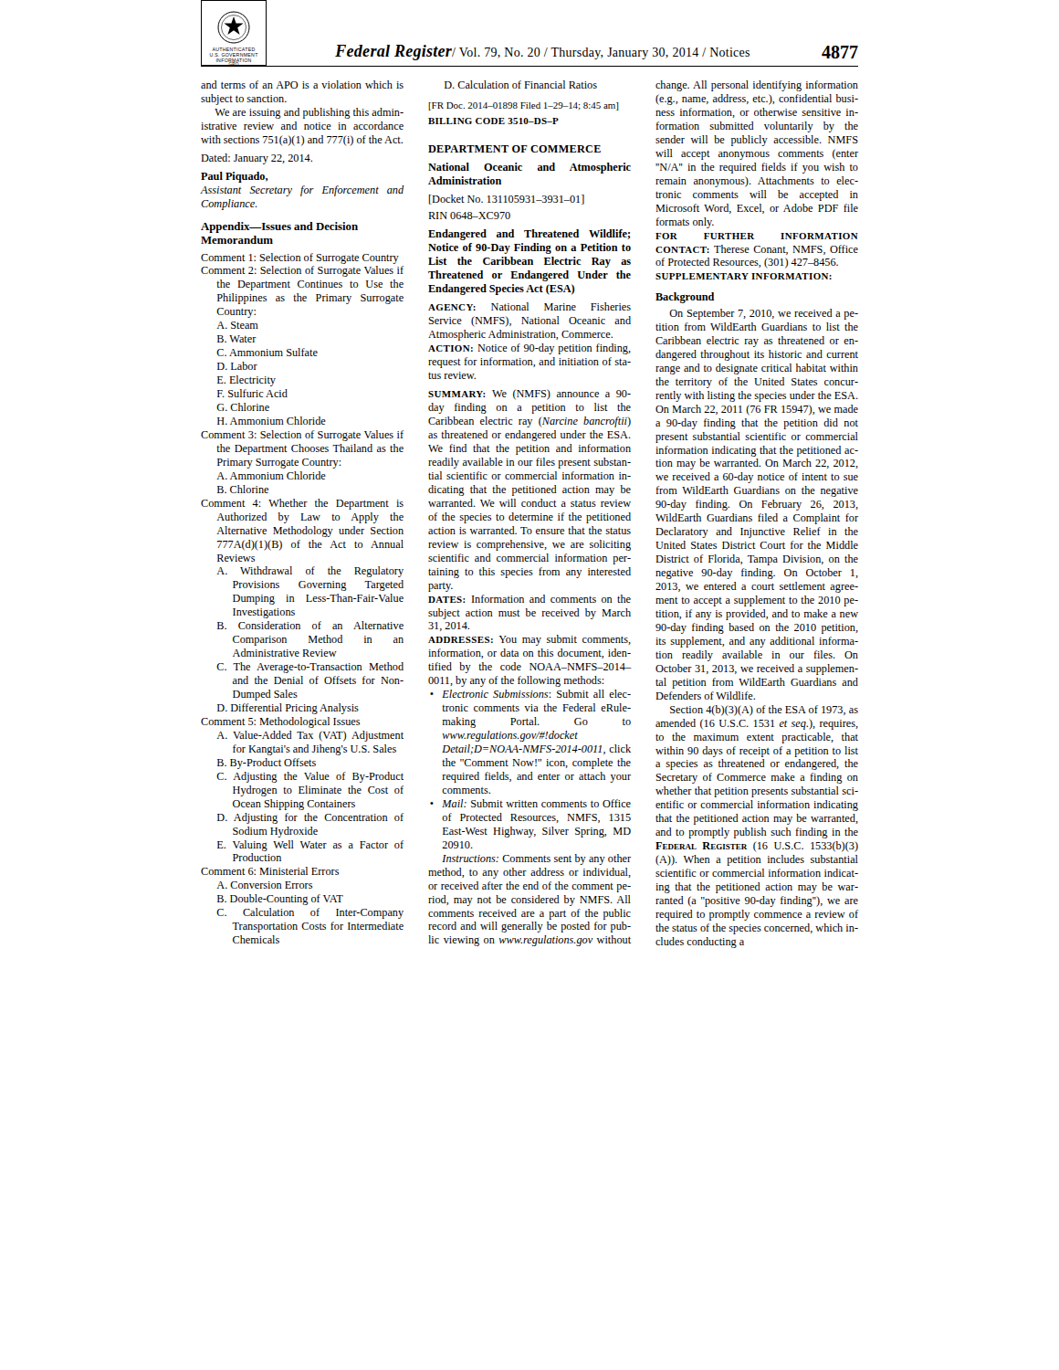AUTHENTICATED U.S. GOVERNMENT INFORMATION GPO
Federal Register/ Vol. 79, No. 20 / Thursday, January 30, 2014 / Notices
4877
and terms of an APO is a violation which is subject to sanction.
We are issuing and publishing this administrative review and notice in accordance with sections 751(a)(1) and 777(i) of the Act.
Dated: January 22, 2014.
Paul Piquado,
Assistant Secretary for Enforcement and Compliance.
Appendix—Issues and Decision Memorandum
Comment 1: Selection of Surrogate Country
Comment 2: Selection of Surrogate Values if the Department Continues to Use the Philippines as the Primary Surrogate Country:
A. Steam
B. Water
C. Ammonium Sulfate
D. Labor
E. Electricity
F. Sulfuric Acid
G. Chlorine
H. Ammonium Chloride
Comment 3: Selection of Surrogate Values if the Department Chooses Thailand as the Primary Surrogate Country:
A. Ammonium Chloride
B. Chlorine
Comment 4: Whether the Department is Authorized by Law to Apply the Alternative Methodology under Section 777A(d)(1)(B) of the Act to Annual Reviews
A. Withdrawal of the Regulatory Provisions Governing Targeted Dumping in Less-Than-Fair-Value Investigations
B. Consideration of an Alternative Comparison Method in an Administrative Review
C. The Average-to-Transaction Method and the Denial of Offsets for Non-Dumped Sales
D. Differential Pricing Analysis
Comment 5: Methodological Issues
A. Value-Added Tax (VAT) Adjustment for Kangtai's and Jiheng's U.S. Sales
B. By-Product Offsets
C. Adjusting the Value of By-Product Hydrogen to Eliminate the Cost of Ocean Shipping Containers
D. Adjusting for the Concentration of Sodium Hydroxide
E. Valuing Well Water as a Factor of Production
Comment 6: Ministerial Errors
A. Conversion Errors
B. Double-Counting of VAT
C. Calculation of Inter-Company Transportation Costs for Intermediate Chemicals
D. Calculation of Financial Ratios
[FR Doc. 2014–01898 Filed 1–29–14; 8:45 am]
BILLING CODE 3510–DS–P
DEPARTMENT OF COMMERCE
National Oceanic and Atmospheric Administration
[Docket No. 131105931–3931–01]
RIN 0648–XC970
Endangered and Threatened Wildlife; Notice of 90-Day Finding on a Petition to List the Caribbean Electric Ray as Threatened or Endangered Under the Endangered Species Act (ESA)
AGENCY: National Marine Fisheries Service (NMFS), National Oceanic and Atmospheric Administration, Commerce.
ACTION: Notice of 90-day petition finding, request for information, and initiation of status review.
SUMMARY: We (NMFS) announce a 90-day finding on a petition to list the Caribbean electric ray (Narcine bancroftii) as threatened or endangered under the ESA. We find that the petition and information readily available in our files present substantial scientific or commercial information indicating that the petitioned action may be warranted. We will conduct a status review of the species to determine if the petitioned action is warranted. To ensure that the status review is comprehensive, we are soliciting scientific and commercial information pertaining to this species from any interested party.
DATES: Information and comments on the subject action must be received by March 31, 2014.
ADDRESSES: You may submit comments, information, or data on this document, identified by the code NOAA–NMFS–2014–0011, by any of the following methods:
Electronic Submissions: Submit all electronic comments via the Federal eRulemaking Portal. Go to www.regulations.gov/#!docket Detail;D=NOAA-NMFS-2014-0011, click the ''Comment Now!'' icon, complete the required fields, and enter or attach your comments.
Mail: Submit written comments to Office of Protected Resources, NMFS, 1315 East-West Highway, Silver Spring, MD 20910.
Instructions: Comments sent by any other method, to any other address or individual, or received after the end of the comment period, may not be considered by NMFS. All comments received are a part of the public record and will generally be posted for public viewing on www.regulations.gov without change. All personal identifying information (e.g., name, address, etc.), confidential business information, or otherwise sensitive information submitted voluntarily by the sender will be publicly accessible. NMFS will accept anonymous comments (enter ''N/A'' in the required fields if you wish to remain anonymous). Attachments to electronic comments will be accepted in Microsoft Word, Excel, or Adobe PDF file formats only.
FOR FURTHER INFORMATION CONTACT: Therese Conant, NMFS, Office of Protected Resources, (301) 427–8456.
SUPPLEMENTARY INFORMATION:
Background
On September 7, 2010, we received a petition from WildEarth Guardians to list the Caribbean electric ray as threatened or endangered throughout its historic and current range and to designate critical habitat within the territory of the United States concurrently with listing the species under the ESA. On March 22, 2011 (76 FR 15947), we made a 90-day finding that the petition did not present substantial scientific or commercial information indicating that the petitioned action may be warranted. On March 22, 2012, we received a 60-day notice of intent to sue from WildEarth Guardians on the negative 90-day finding. On February 26, 2013, WildEarth Guardians filed a Complaint for Declaratory and Injunctive Relief in the United States District Court for the Middle District of Florida, Tampa Division, on the negative 90-day finding. On October 1, 2013, we entered a court settlement agreement to accept a supplement to the 2010 petition, if any is provided, and to make a new 90-day finding based on the 2010 petition, its supplement, and any additional information readily available in our files. On October 31, 2013, we received a supplemental petition from WildEarth Guardians and Defenders of Wildlife.
Section 4(b)(3)(A) of the ESA of 1973, as amended (16 U.S.C. 1531 et seq.), requires, to the maximum extent practicable, that within 90 days of receipt of a petition to list a species as threatened or endangered, the Secretary of Commerce make a finding on whether that petition presents substantial scientific or commercial information indicating that the petitioned action may be warranted, and to promptly publish such finding in the Federal Register (16 U.S.C. 1533(b)(3)(A)). When a petition includes substantial scientific or commercial information indicating that the petitioned action may be warranted (a ''positive 90-day finding''), we are required to promptly commence a review of the status of the species concerned, which includes conducting a